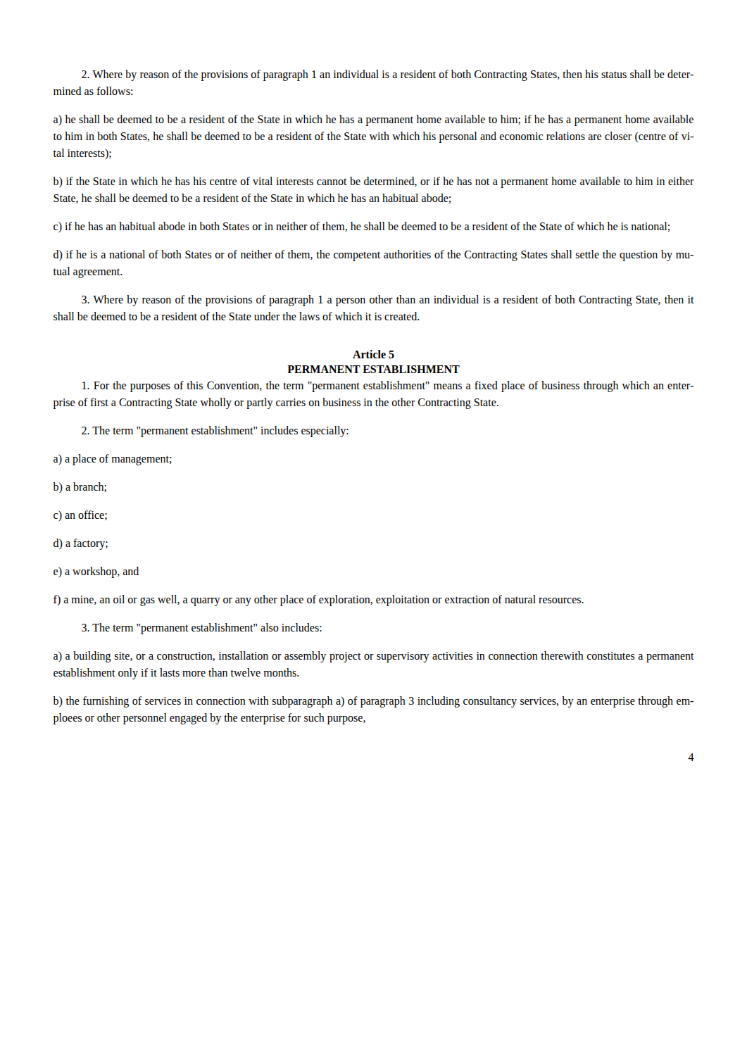2. Where by reason of the provisions of paragraph 1 an individual is a resident of both Contracting States, then his status shall be determined as follows:
a) he shall be deemed to be a resident of the State in which he has a permanent home available to him; if he has a permanent home available to him in both States, he shall be deemed to be a resident of the State with which his personal and economic relations are closer (centre of vital interests);
b) if the State in which he has his centre of vital interests cannot be determined, or if he has not a permanent home available to him in either State, he shall be deemed to be a resident of the State in which he has an habitual abode;
c) if he has an habitual abode in both States or in neither of them, he shall be deemed to be a resident of the State of which he is national;
d) if he is a national of both States or of neither of them, the competent authorities of the Contracting States shall settle the question by mutual agreement.
3. Where by reason of the provisions of paragraph 1 a person other than an individual is a resident of both Contracting State, then it shall be deemed to be a resident of the State under the laws of which it is created.
Article 5 PERMANENT ESTABLISHMENT
1. For the purposes of this Convention, the term "permanent establishment" means a fixed place of business through which an enterprise of first a Contracting State wholly or partly carries on business in the other Contracting State.
2. The term "permanent establishment" includes especially:
a) a place of management;
b) a branch;
c) an office;
d) a factory;
e) a workshop, and
f) a mine, an oil or gas well, a quarry or any other place of exploration, exploitation or extraction of natural resources.
3. The term "permanent establishment" also includes:
a) a building site, or a construction, installation or assembly project or supervisory activities in connection therewith constitutes a permanent establishment only if it lasts more than twelve months.
b) the furnishing of services in connection with subparagraph a) of paragraph 3 including consultancy services, by an enterprise through emploees or other personnel engaged by the enterprise for such purpose,
4